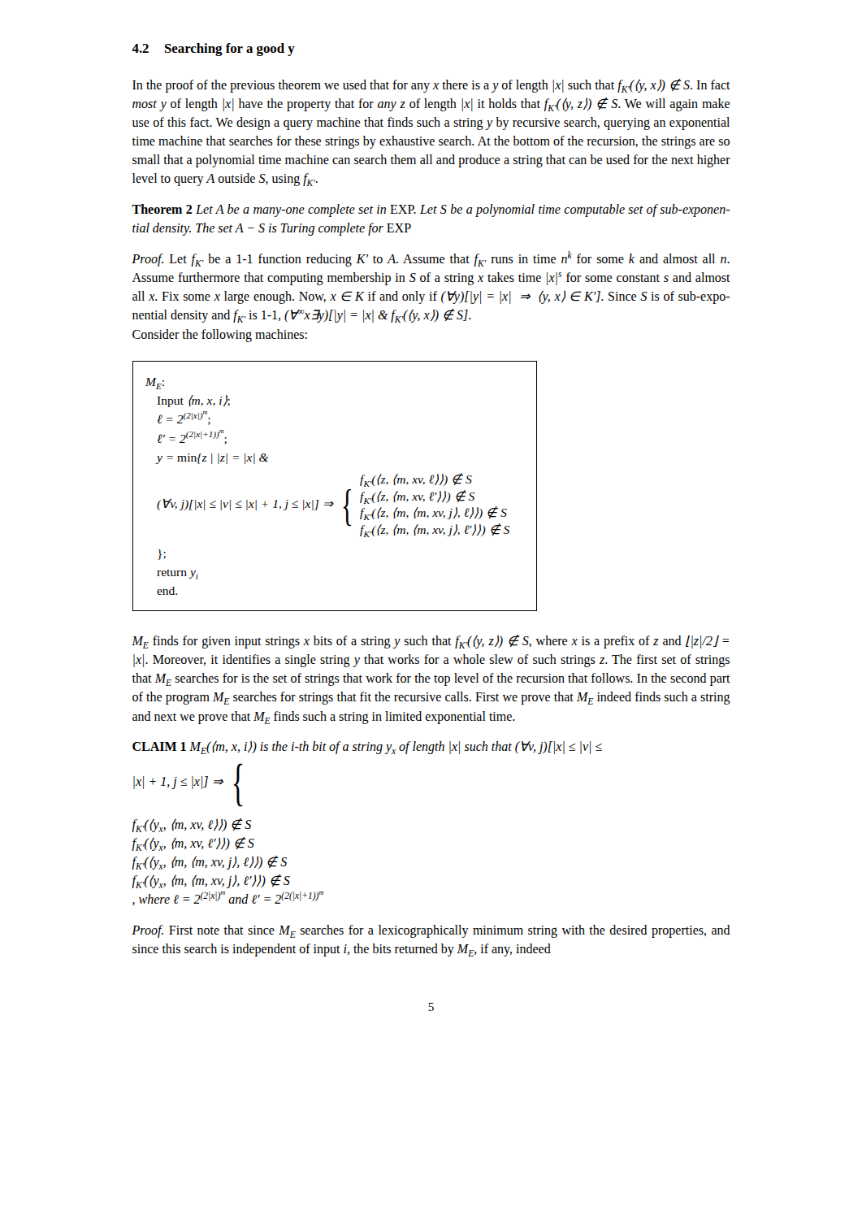4.2 Searching for a good y
In the proof of the previous theorem we used that for any x there is a y of length |x| such that fK′(⟨y, x⟩) ∉ S. In fact most y of length |x| have the property that for any z of length |x| it holds that fK′(⟨y, z⟩) ∉ S. We will again make use of this fact. We design a query machine that finds such a string y by recursive search, querying an exponential time machine that searches for these strings by exhaustive search. At the bottom of the recursion, the strings are so small that a polynomial time machine can search them all and produce a string that can be used for the next higher level to query A outside S, using fK′.
Theorem 2 Let A be a many-one complete set in EXP. Let S be a polynomial time computable set of sub-exponential density. The set A − S is Turing complete for EXP
Proof. Let fK′ be a 1-1 function reducing K′ to A. Assume that fK′ runs in time nk for some k and almost all n. Assume furthermore that computing membership in S of a string x takes time |x|s for some constant s and almost all x. Fix some x large enough. Now, x ∈ K if and only if (∀y)[|y| = |x| ⇒ ⟨y, x⟩ ∈ K′]. Since S is of sub-exponential density and fK′ is 1-1, (∀∞x∃y)[|y| = |x| & fK′(⟨y, x⟩) ∉ S].
Consider the following machines:
ME:
Input ⟨m, x, i⟩;
ℓ = 2(2|x|)m;
ℓ′ = 2(2|x|+1))m;
y = min{z | |z| = |x| &
(∀v, j)[|x| ≤ |v| ≤ |x| + 1, j ≤ |x|] ⇒ {
fK′(⟨z, ⟨m, xv, ℓ⟩⟩) ∉ S
fK′(⟨z, ⟨m, xv, ℓ′⟩⟩) ∉ S
fK′(⟨z, ⟨m, ⟨m, xv, j⟩, ℓ⟩⟩) ∉ S
fK′(⟨z, ⟨m, ⟨m, xv, j⟩, ℓ′⟩⟩) ∉ S
};
return yi
end.
ME finds for given input strings x bits of a string y such that fK′(⟨y, z⟩) ∉ S, where x is a prefix of z and ⌊|z|/2⌋ = |x|. Moreover, it identifies a single string y that works for a whole slew of such strings z. The first set of strings that ME searches for is the set of strings that work for the top level of the recursion that follows. In the second part of the program ME searches for strings that fit the recursive calls. First we prove that ME indeed finds such a string and next we prove that ME finds such a string in limited exponential time.
CLAIM 1 ME(⟨m, x, i⟩) is the i-th bit of a string yx of length |x| such that (∀v, j)[|x| ≤ |v| ≤
|x| + 1, j ≤ |x|] ⇒ {
fK′(⟨yx, ⟨m, xv, ℓ⟩⟩) ∉ S
fK′(⟨yx, ⟨m, xv, ℓ′⟩⟩) ∉ S
fK′(⟨yx, ⟨m, ⟨m, xv, j⟩, ℓ⟩⟩) ∉ S
fK′(⟨yx, ⟨m, ⟨m, xv, j⟩, ℓ′⟩⟩) ∉ S
, where ℓ = 2(2|x|)m and ℓ′ = 2(2(|x|+1))m
Proof. First note that since ME searches for a lexicographically minimum string with the desired properties, and since this search is independent of input i, the bits returned by ME, if any, indeed
5